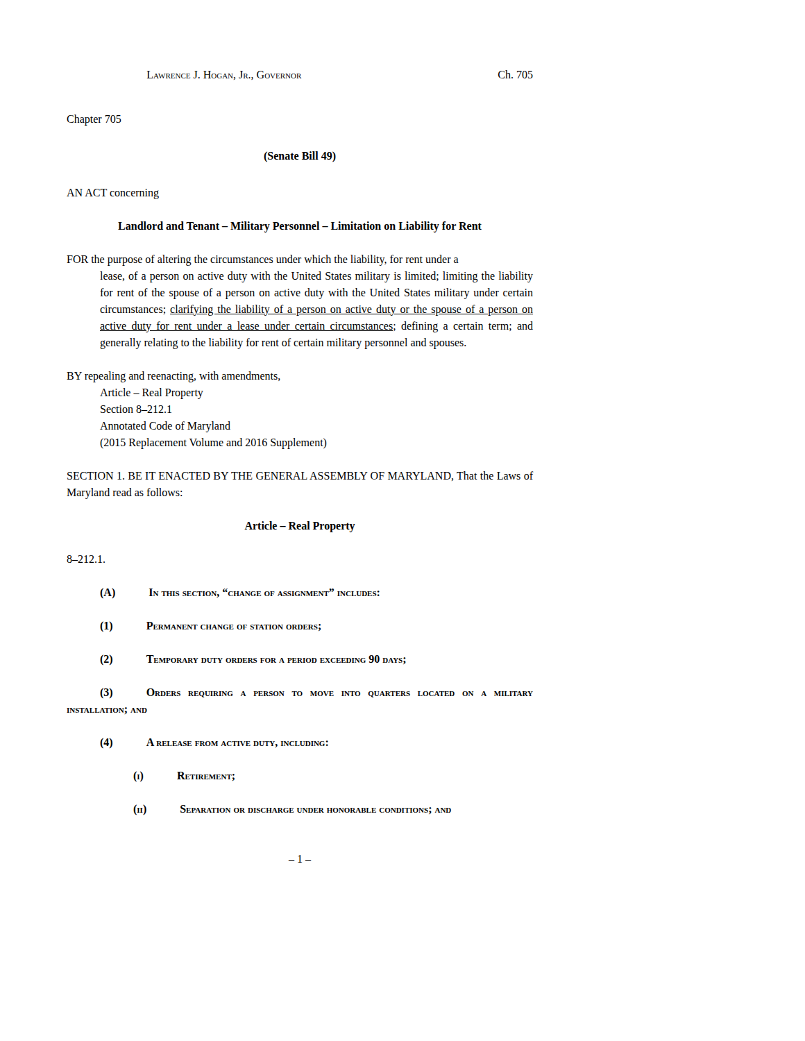Lawrence J. Hogan, Jr., Governor Ch. 705
Chapter 705
(Senate Bill 49)
AN ACT concerning
Landlord and Tenant – Military Personnel – Limitation on Liability for Rent
FOR the purpose of altering the circumstances under which the liability, for rent under a
lease, of a person on active duty with the United States military is limited; limiting the liability for rent of the spouse of a person on active duty with the United States military under certain circumstances; clarifying the liability of a person on active duty or the spouse of a person on active duty for rent under a lease under certain circumstances; defining a certain term; and generally relating to the liability for rent of certain military personnel and spouses.
BY repealing and reenacting, with amendments,
Article – Real Property
Section 8–212.1
Annotated Code of Maryland
(2015 Replacement Volume and 2016 Supplement)
SECTION 1. BE IT ENACTED BY THE GENERAL ASSEMBLY OF MARYLAND, That the Laws of Maryland read as follows:
Article – Real Property
8–212.1.
(A) In this section, “change of assignment” includes:
(1) Permanent change of station orders;
(2) Temporary duty orders for a period exceeding 90 days;
(3) Orders requiring a person to move into quarters located on a military installation; and
(4) A release from active duty, including:
(i) Retirement;
(ii) Separation or discharge under honorable conditions; and
– 1 –